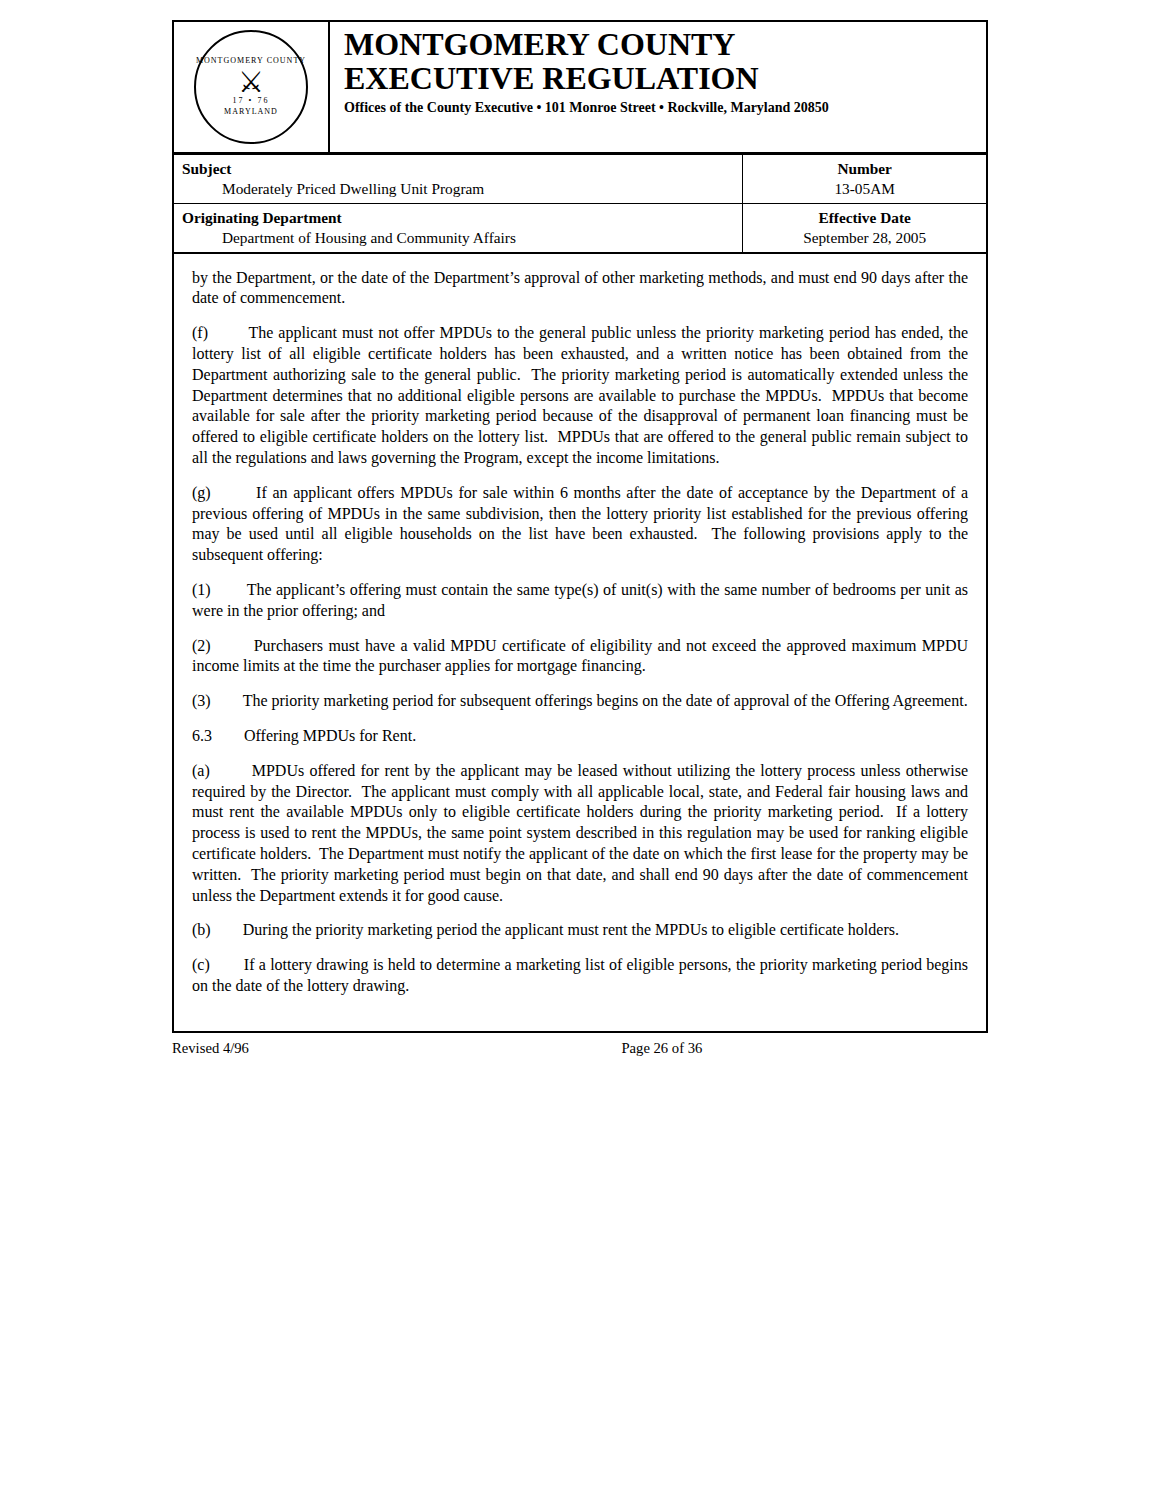MONTGOMERY COUNTY
⚔
17 • 76
MARYLAND
MONTGOMERY COUNTY
EXECUTIVE REGULATION
Offices of the County Executive • 101 Monroe Street • Rockville, Maryland 20850
| Subject Moderately Priced Dwelling Unit Program | Number 13-05AM |
| Originating Department Department of Housing and Community Affairs | Effective Date September 28, 2005 |
by the Department, or the date of the Department’s approval of other marketing methods, and must end 90 days after the date of commencement.
(f) The applicant must not offer MPDUs to the general public unless the priority marketing period has ended, the lottery list of all eligible certificate holders has been exhausted, and a written notice has been obtained from the Department authorizing sale to the general public. The priority marketing period is automatically extended unless the Department determines that no additional eligible persons are available to purchase the MPDUs. MPDUs that become available for sale after the priority marketing period because of the disapproval of permanent loan financing must be offered to eligible certificate holders on the lottery list. MPDUs that are offered to the general public remain subject to all the regulations and laws governing the Program, except the income limitations.
(g) If an applicant offers MPDUs for sale within 6 months after the date of acceptance by the Department of a previous offering of MPDUs in the same subdivision, then the lottery priority list established for the previous offering may be used until all eligible households on the list have been exhausted. The following provisions apply to the subsequent offering:
(1) The applicant’s offering must contain the same type(s) of unit(s) with the same number of bedrooms per unit as were in the prior offering; and
(2) Purchasers must have a valid MPDU certificate of eligibility and not exceed the approved maximum MPDU income limits at the time the purchaser applies for mortgage financing.
(3) The priority marketing period for subsequent offerings begins on the date of approval of the Offering Agreement.
6.3 Offering MPDUs for Rent.
(a) MPDUs offered for rent by the applicant may be leased without utilizing the lottery process unless otherwise required by the Director. The applicant must comply with all applicable local, state, and Federal fair housing laws and must rent the available MPDUs only to eligible certificate holders during the priority marketing period. If a lottery process is used to rent the MPDUs, the same point system described in this regulation may be used for ranking eligible certificate holders. The Department must notify the applicant of the date on which the first lease for the property may be written. The priority marketing period must begin on that date, and shall end 90 days after the date of commencement unless the Department extends it for good cause.
(b) During the priority marketing period the applicant must rent the MPDUs to eligible certificate holders.
(c) If a lottery drawing is held to determine a marketing list of eligible persons, the priority marketing period begins on the date of the lottery drawing.
Revised 4/96 Page 26 of 36